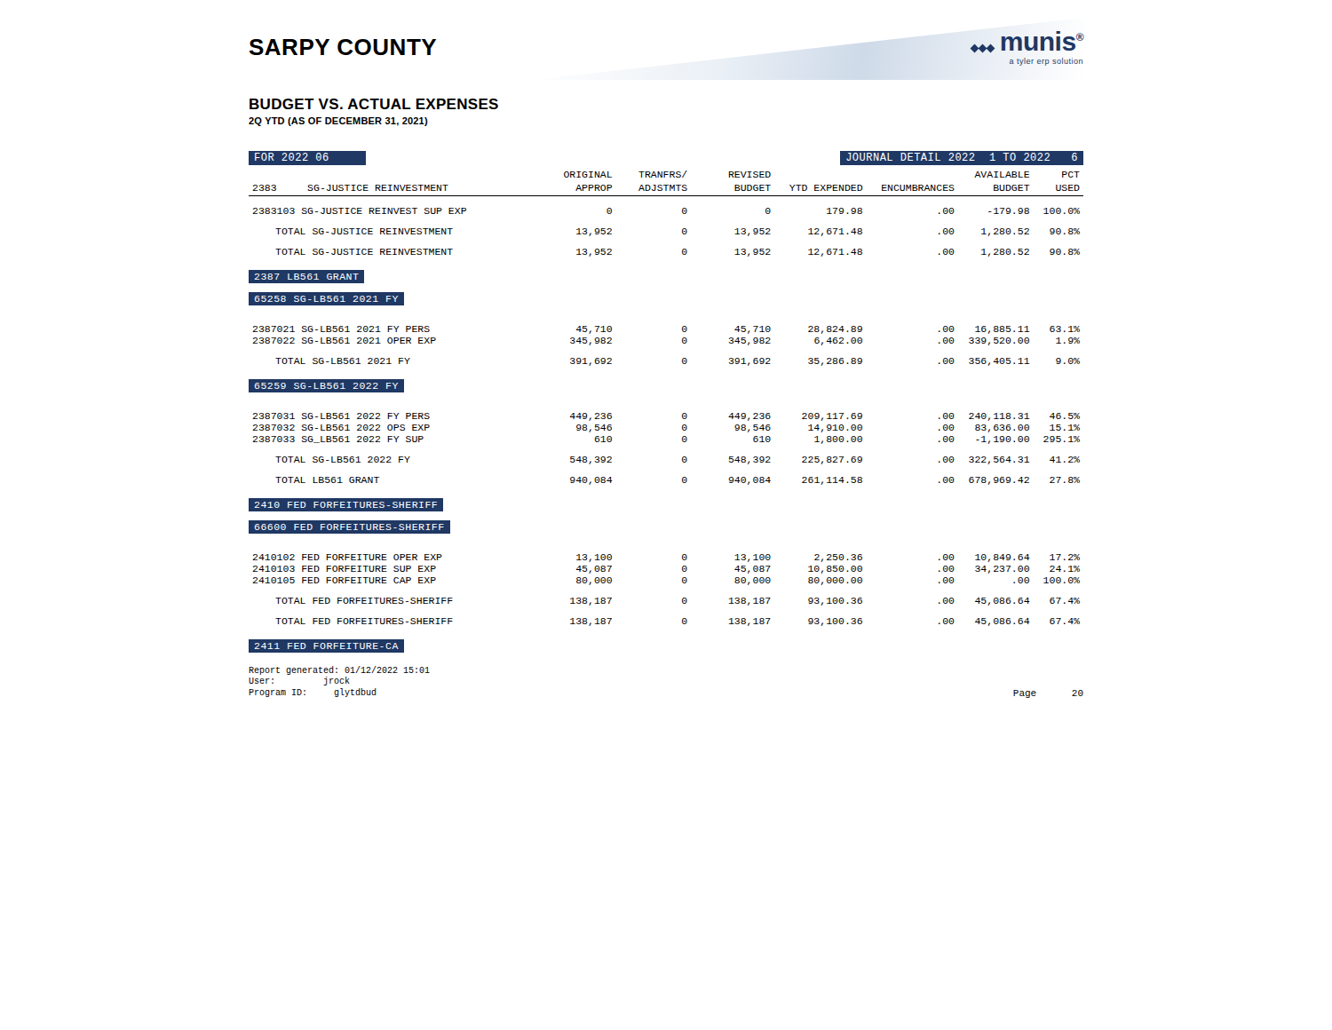munis®
a tyler erp solution
SARPY COUNTY
BUDGET VS. ACTUAL EXPENSES
2Q YTD (AS OF DECEMBER 31, 2021)
FOR 2022 06
JOURNAL DETAIL 2022 1 TO 2022 6
| | ORIGINAL | TRANFRS/ | REVISED | | | AVAILABLE | PCT |
| --- | --- | --- | --- | --- | --- | --- | --- |
| 2383 SG-JUSTICE REINVESTMENT | APPROP | ADJSTMTS | BUDGET | YTD EXPENDED | ENCUMBRANCES | BUDGET | USED |
| 2383103 SG-JUSTICE REINVEST SUP EXP | 0 | 0 | 0 | 179.98 | .00 | -179.98 | 100.0% |
| TOTAL SG-JUSTICE REINVESTMENT | 13,952 | 0 | 13,952 | 12,671.48 | .00 | 1,280.52 | 90.8% |
| TOTAL SG-JUSTICE REINVESTMENT | 13,952 | 0 | 13,952 | 12,671.48 | .00 | 1,280.52 | 90.8% |
2387 LB561 GRANT
65258 SG-LB561 2021 FY
| 2387021 SG-LB561 2021 FY PERS | 45,710 | 0 | 45,710 | 28,824.89 | .00 | 16,885.11 | 63.1% |
| 2387022 SG-LB561 2021 OPER EXP | 345,982 | 0 | 345,982 | 6,462.00 | .00 | 339,520.00 | 1.9% |
| TOTAL SG-LB561 2021 FY | 391,692 | 0 | 391,692 | 35,286.89 | .00 | 356,405.11 | 9.0% |
65259 SG-LB561 2022 FY
| 2387031 SG-LB561 2022 FY PERS | 449,236 | 0 | 449,236 | 209,117.69 | .00 | 240,118.31 | 46.5% |
| 2387032 SG-LB561 2022 OPS EXP | 98,546 | 0 | 98,546 | 14,910.00 | .00 | 83,636.00 | 15.1% |
| 2387033 SG_LB561 2022 FY SUP | 610 | 0 | 610 | 1,800.00 | .00 | -1,190.00 | 295.1% |
| TOTAL SG-LB561 2022 FY | 548,392 | 0 | 548,392 | 225,827.69 | .00 | 322,564.31 | 41.2% |
| TOTAL LB561 GRANT | 940,084 | 0 | 940,084 | 261,114.58 | .00 | 678,969.42 | 27.8% |
2410 FED FORFEITURES-SHERIFF
66600 FED FORFEITURES-SHERIFF
| 2410102 FED FORFEITURE OPER EXP | 13,100 | 0 | 13,100 | 2,250.36 | .00 | 10,849.64 | 17.2% |
| 2410103 FED FORFEITURE SUP EXP | 45,087 | 0 | 45,087 | 10,850.00 | .00 | 34,237.00 | 24.1% |
| 2410105 FED FORFEITURE CAP EXP | 80,000 | 0 | 80,000 | 80,000.00 | .00 | .00 | 100.0% |
| TOTAL FED FORFEITURES-SHERIFF | 138,187 | 0 | 138,187 | 93,100.36 | .00 | 45,086.64 | 67.4% |
| TOTAL FED FORFEITURES-SHERIFF | 138,187 | 0 | 138,187 | 93,100.36 | .00 | 45,086.64 | 67.4% |
2411 FED FORFEITURE-CA
Report generated: 01/12/2022 15:01
User: jrock
Program ID: glytdbud
Page 20